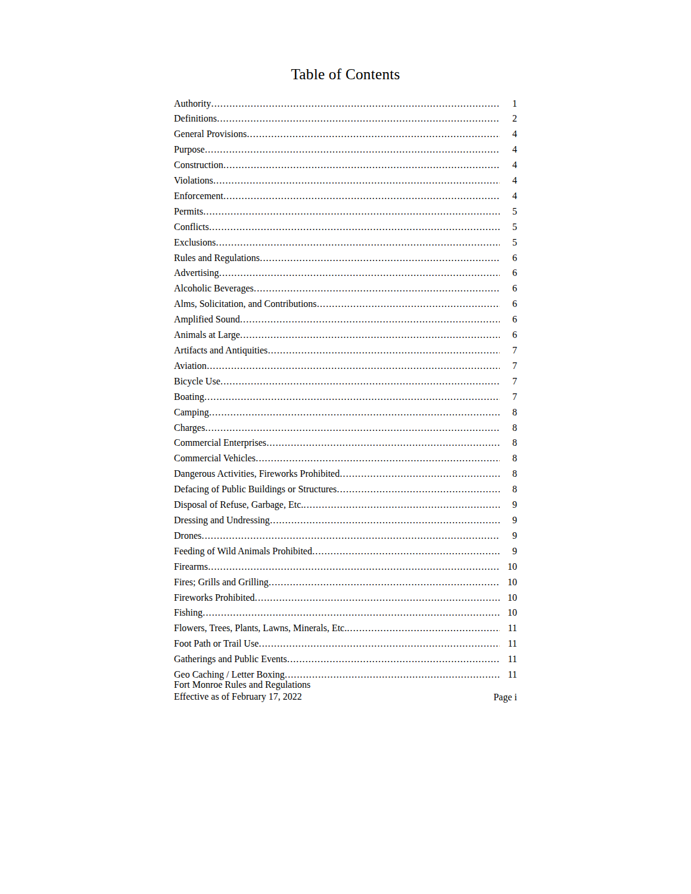Table of Contents
Authority .................................................................................................................................. 1
Definitions ................................................................................................................................ 2
General Provisions ................................................................................................................. 4
Purpose ..................................................................................................................................... 4
Construction ......................................................................................................................... 4
Violations ................................................................................................................................. 4
Enforcement ......................................................................................................................... 4
Permits .................................................................................................................................. 5
Conflicts ................................................................................................................................ 5
Exclusions ............................................................................................................................. 5
Rules and Regulations .............................................................................................................. 6
Advertising ........................................................................................................................... 6
Alcoholic Beverages ......................................................................................................... 6
Alms, Solicitation, and Contributions ................................................................................. 6
Amplified Sound ................................................................................................................. 6
Animals at Large ................................................................................................................. 6
Artifacts and Antiquities ................................................................................................. 7
Aviation ................................................................................................................................ 7
Bicycle Use .......................................................................................................................... 7
Boating .................................................................................................................................. 7
Camping ................................................................................................................................ 8
Charges .................................................................................................................................. 8
Commercial Enterprises ................................................................................................... 8
Commercial Vehicles ......................................................................................................... 8
Dangerous Activities, Fireworks Prohibited ................................................................. 8
Defacing of Public Buildings or Structures ................................................................... 8
Disposal of Refuse, Garbage, Etc. ..................................................................................... 9
Dressing and Undressing ................................................................................................. 9
Drones .................................................................................................................................... 9
Feeding of Wild Animals Prohibited ................................................................................. 9
Firearms .............................................................................................................................. 10
Fires; Grills and Grilling ............................................................................................... 10
Fireworks Prohibited ....................................................................................................... 10
Fishing ................................................................................................................................ 10
Flowers, Trees, Plants, Lawns, Minerals, Etc. ............................................................. 11
Foot Path or Trail Use ..................................................................................................... 11
Gatherings and Public Events ......................................................................................... 11
Geo Caching / Letter Boxing ........................................................................................... 11
Fort Monroe Rules and Regulations
Effective as of February 17, 2022
Page i